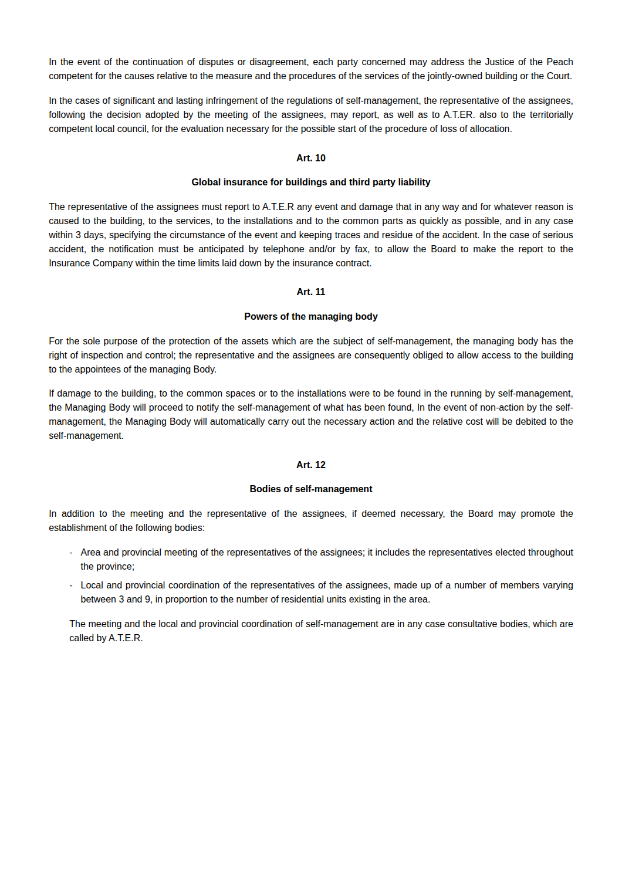In the event of the continuation of disputes or disagreement, each party concerned may address the Justice of the Peach competent for the causes relative to the measure and the procedures of the services of the jointly-owned building or the Court.
In the cases of significant and lasting infringement of the regulations of self-management, the representative of the assignees, following the decision adopted by the meeting of the assignees, may report, as well as to A.T.ER. also to the territorially competent local council, for the evaluation necessary for the possible start of the procedure of loss of allocation.
Art. 10
Global insurance for buildings and third party liability
The representative of the assignees must report to A.T.E.R any event and damage that in any way and for whatever reason is caused to the building, to the services, to the installations and to the common parts as quickly as possible, and in any case within 3 days, specifying the circumstance of the event and keeping traces and residue of the accident. In the case of serious accident, the notification must be anticipated by telephone and/or by fax, to allow the Board to make the report to the Insurance Company within the time limits laid down by the insurance contract.
Art. 11
Powers of the managing body
For the sole purpose of the protection of the assets which are the subject of self-management, the managing body has the right of inspection and control; the representative and the assignees are consequently obliged to allow access to the building to the appointees of the managing Body.
If damage to the building, to the common spaces or to the installations were to be found in the running by self-management, the Managing Body will proceed to notify the self-management of what has been found, In the event of non-action by the self-management, the Managing Body will automatically carry out the necessary action and the relative cost will be debited to the self-management.
Art. 12
Bodies of self-management
In addition to the meeting and the representative of the assignees, if deemed necessary, the Board may promote the establishment of the following bodies:
Area and provincial meeting of the representatives of the assignees; it includes the representatives elected throughout the province;
Local and provincial coordination of the representatives of the assignees, made up of a number of members varying between 3 and 9, in proportion to the number of residential units existing in the area.
The meeting and the local and provincial coordination of self-management are in any case consultative bodies, which are called by A.T.E.R.